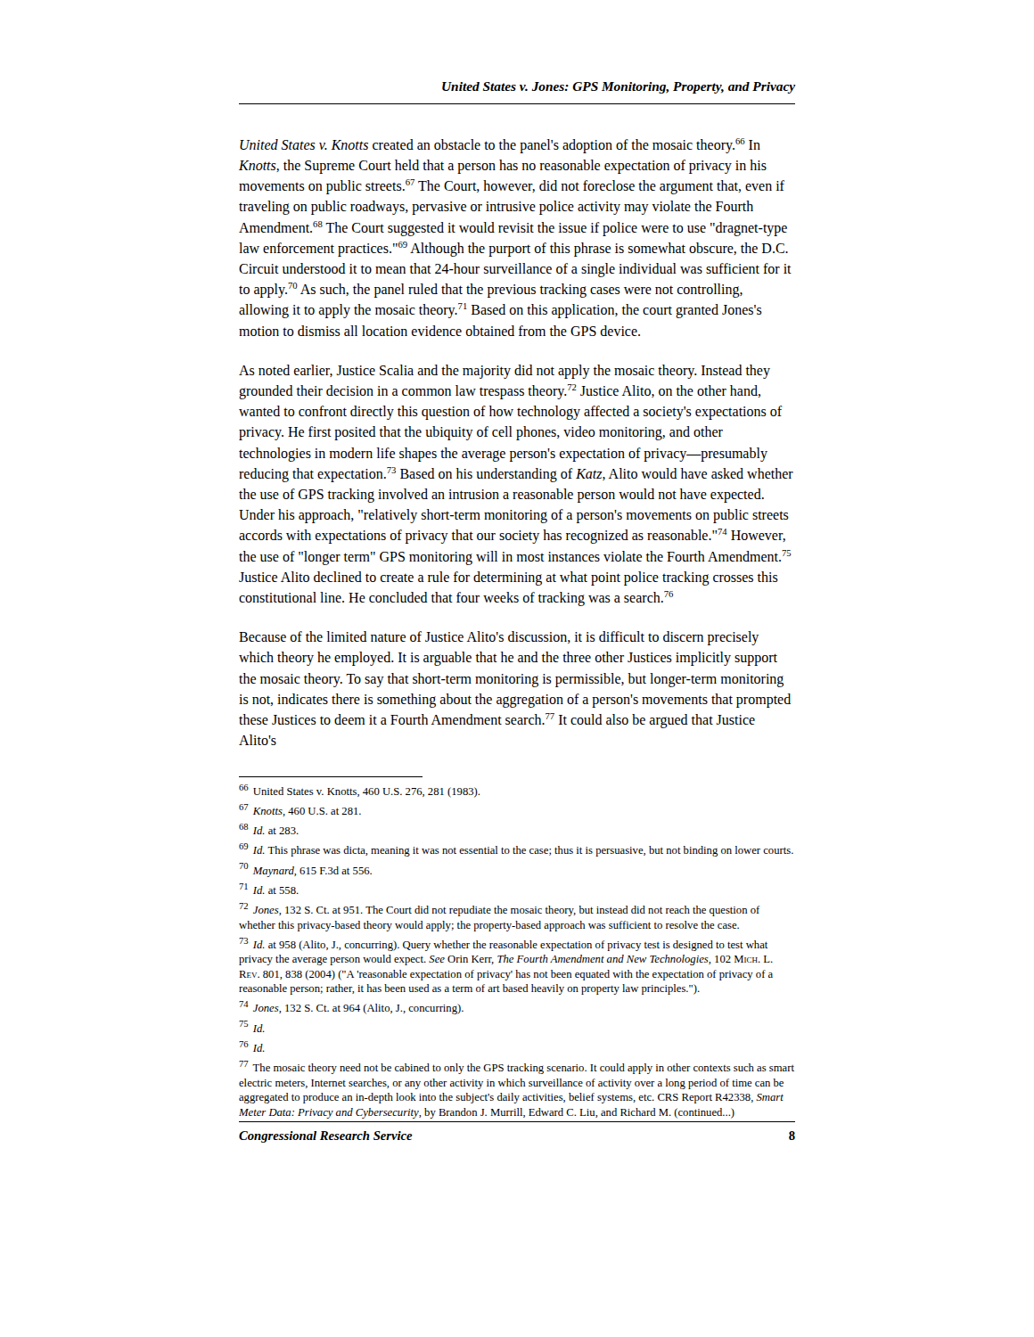United States v. Jones: GPS Monitoring, Property, and Privacy
United States v. Knotts created an obstacle to the panel's adoption of the mosaic theory.66 In Knotts, the Supreme Court held that a person has no reasonable expectation of privacy in his movements on public streets.67 The Court, however, did not foreclose the argument that, even if traveling on public roadways, pervasive or intrusive police activity may violate the Fourth Amendment.68 The Court suggested it would revisit the issue if police were to use "dragnet-type law enforcement practices."69 Although the purport of this phrase is somewhat obscure, the D.C. Circuit understood it to mean that 24-hour surveillance of a single individual was sufficient for it to apply.70 As such, the panel ruled that the previous tracking cases were not controlling, allowing it to apply the mosaic theory.71 Based on this application, the court granted Jones's motion to dismiss all location evidence obtained from the GPS device.
As noted earlier, Justice Scalia and the majority did not apply the mosaic theory. Instead they grounded their decision in a common law trespass theory.72 Justice Alito, on the other hand, wanted to confront directly this question of how technology affected a society's expectations of privacy. He first posited that the ubiquity of cell phones, video monitoring, and other technologies in modern life shapes the average person's expectation of privacy—presumably reducing that expectation.73 Based on his understanding of Katz, Alito would have asked whether the use of GPS tracking involved an intrusion a reasonable person would not have expected. Under his approach, "relatively short-term monitoring of a person's movements on public streets accords with expectations of privacy that our society has recognized as reasonable."74 However, the use of "longer term" GPS monitoring will in most instances violate the Fourth Amendment.75 Justice Alito declined to create a rule for determining at what point police tracking crosses this constitutional line. He concluded that four weeks of tracking was a search.76
Because of the limited nature of Justice Alito's discussion, it is difficult to discern precisely which theory he employed. It is arguable that he and the three other Justices implicitly support the mosaic theory. To say that short-term monitoring is permissible, but longer-term monitoring is not, indicates there is something about the aggregation of a person's movements that prompted these Justices to deem it a Fourth Amendment search.77 It could also be argued that Justice Alito's
66 United States v. Knotts, 460 U.S. 276, 281 (1983).
67 Knotts, 460 U.S. at 281.
68 Id. at 283.
69 Id. This phrase was dicta, meaning it was not essential to the case; thus it is persuasive, but not binding on lower courts.
70 Maynard, 615 F.3d at 556.
71 Id. at 558.
72 Jones, 132 S. Ct. at 951. The Court did not repudiate the mosaic theory, but instead did not reach the question of whether this privacy-based theory would apply; the property-based approach was sufficient to resolve the case.
73 Id. at 958 (Alito, J., concurring). Query whether the reasonable expectation of privacy test is designed to test what privacy the average person would expect. See Orin Kerr, The Fourth Amendment and New Technologies, 102 Mich. L. Rev. 801, 838 (2004) ("A 'reasonable expectation of privacy' has not been equated with the expectation of privacy of a reasonable person; rather, it has been used as a term of art based heavily on property law principles.").
74 Jones, 132 S. Ct. at 964 (Alito, J., concurring).
75 Id.
76 Id.
77 The mosaic theory need not be cabined to only the GPS tracking scenario. It could apply in other contexts such as smart electric meters, Internet searches, or any other activity in which surveillance of activity over a long period of time can be aggregated to produce an in-depth look into the subject's daily activities, belief systems, etc. CRS Report R42338, Smart Meter Data: Privacy and Cybersecurity, by Brandon J. Murrill, Edward C. Liu, and Richard M. (continued...)
Congressional Research Service 8